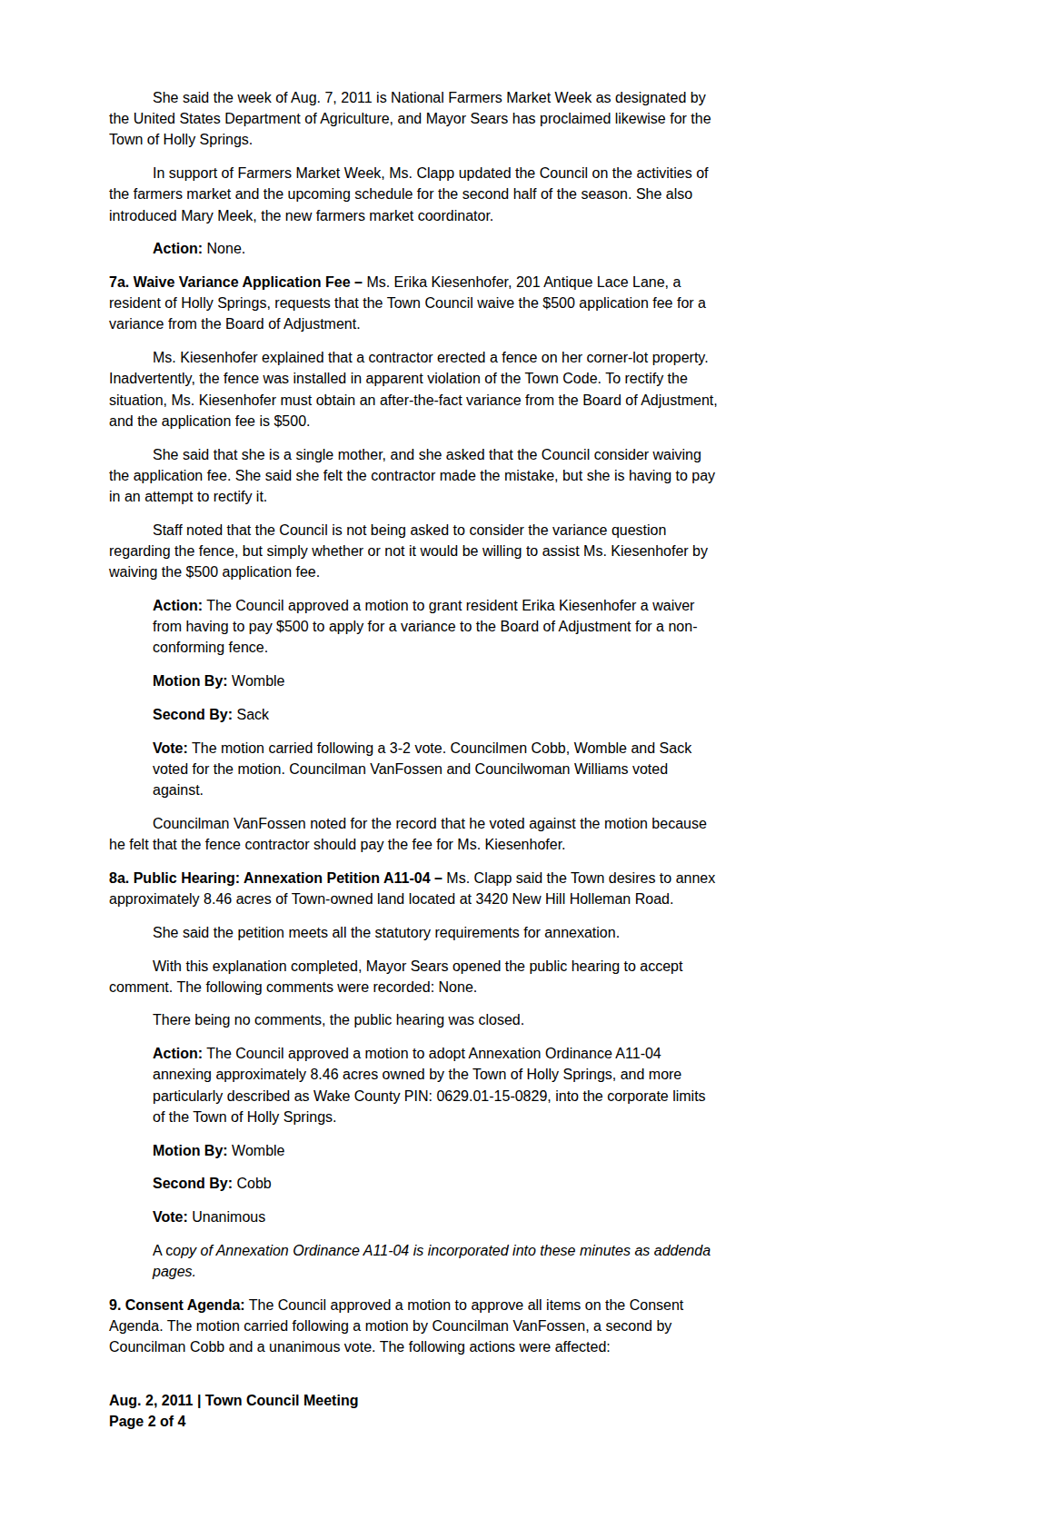She said the week of Aug. 7, 2011 is National Farmers Market Week as designated by the United States Department of Agriculture, and Mayor Sears has proclaimed likewise for the Town of Holly Springs.
In support of Farmers Market Week, Ms. Clapp updated the Council on the activities of the farmers market and the upcoming schedule for the second half of the season. She also introduced Mary Meek, the new farmers market coordinator.
Action: None.
7a. Waive Variance Application Fee – Ms. Erika Kiesenhofer, 201 Antique Lace Lane, a resident of Holly Springs, requests that the Town Council waive the $500 application fee for a variance from the Board of Adjustment.
Ms. Kiesenhofer explained that a contractor erected a fence on her corner-lot property. Inadvertently, the fence was installed in apparent violation of the Town Code. To rectify the situation, Ms. Kiesenhofer must obtain an after-the-fact variance from the Board of Adjustment, and the application fee is $500.
She said that she is a single mother, and she asked that the Council consider waiving the application fee. She said she felt the contractor made the mistake, but she is having to pay in an attempt to rectify it.
Staff noted that the Council is not being asked to consider the variance question regarding the fence, but simply whether or not it would be willing to assist Ms. Kiesenhofer by waiving the $500 application fee.
Action: The Council approved a motion to grant resident Erika Kiesenhofer a waiver from having to pay $500 to apply for a variance to the Board of Adjustment for a non-conforming fence.
Motion By: Womble
Second By: Sack
Vote: The motion carried following a 3-2 vote. Councilmen Cobb, Womble and Sack voted for the motion. Councilman VanFossen and Councilwoman Williams voted against.
Councilman VanFossen noted for the record that he voted against the motion because he felt that the fence contractor should pay the fee for Ms. Kiesenhofer.
8a. Public Hearing: Annexation Petition A11-04 – Ms. Clapp said the Town desires to annex approximately 8.46 acres of Town-owned land located at 3420 New Hill Holleman Road.
She said the petition meets all the statutory requirements for annexation.
With this explanation completed, Mayor Sears opened the public hearing to accept comment. The following comments were recorded: None.
There being no comments, the public hearing was closed.
Action: The Council approved a motion to adopt Annexation Ordinance A11-04 annexing approximately 8.46 acres owned by the Town of Holly Springs, and more particularly described as Wake County PIN: 0629.01-15-0829, into the corporate limits of the Town of Holly Springs.
Motion By: Womble
Second By: Cobb
Vote: Unanimous
A copy of Annexation Ordinance A11-04 is incorporated into these minutes as addenda pages.
9. Consent Agenda: The Council approved a motion to approve all items on the Consent Agenda. The motion carried following a motion by Councilman VanFossen, a second by Councilman Cobb and a unanimous vote. The following actions were affected:
Aug. 2, 2011 | Town Council Meeting
Page 2 of 4